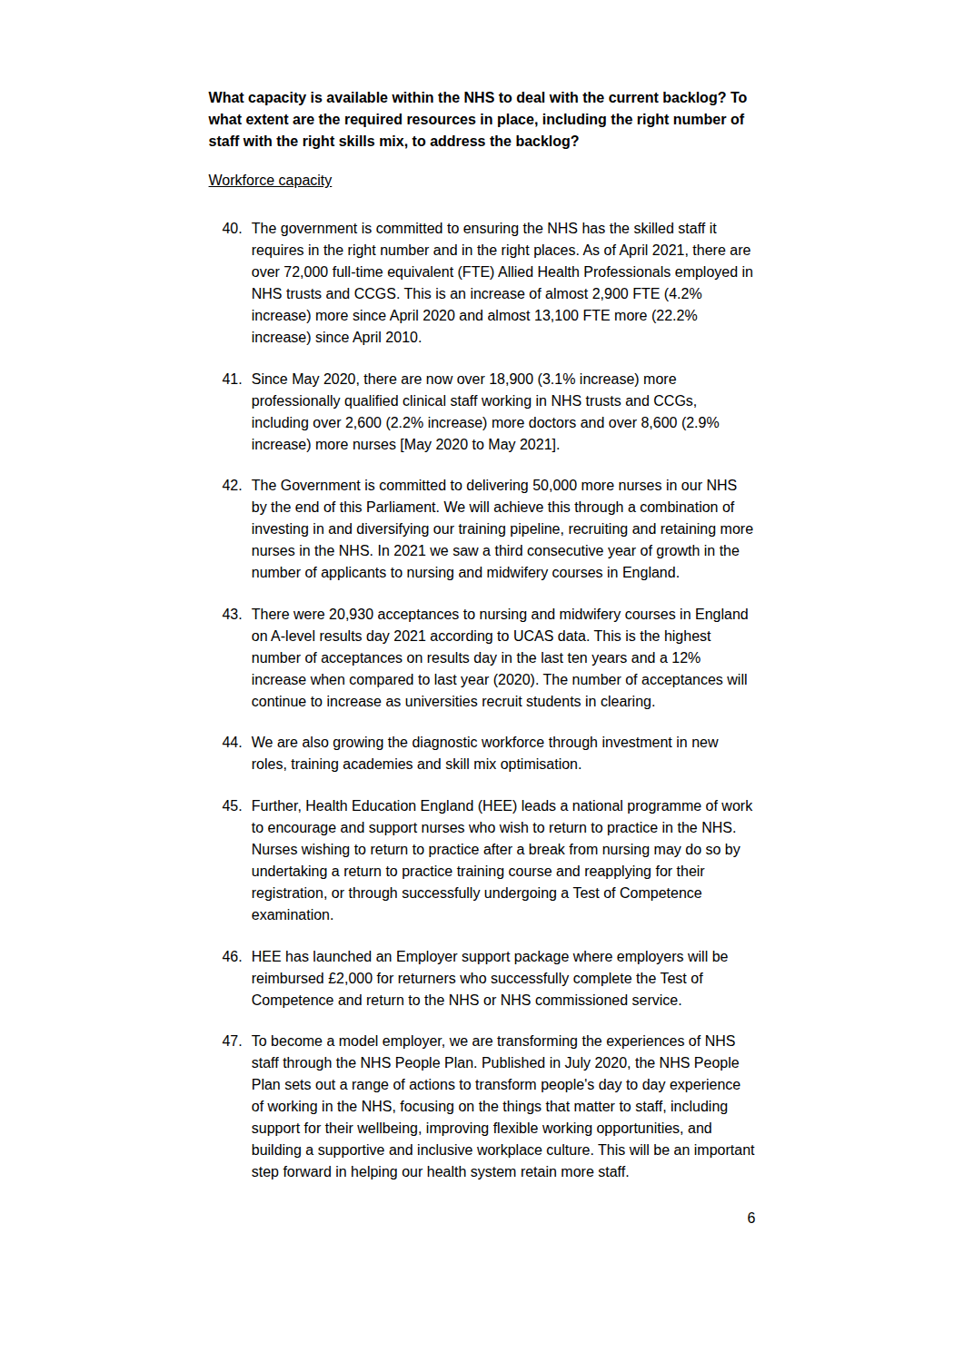What capacity is available within the NHS to deal with the current backlog? To what extent are the required resources in place, including the right number of staff with the right skills mix, to address the backlog?
Workforce capacity
The government is committed to ensuring the NHS has the skilled staff it requires in the right number and in the right places. As of April 2021, there are over 72,000 full-time equivalent (FTE) Allied Health Professionals employed in NHS trusts and CCGS. This is an increase of almost 2,900 FTE (4.2% increase) more since April 2020 and almost 13,100 FTE more (22.2% increase) since April 2010.
Since May 2020, there are now over 18,900 (3.1% increase) more professionally qualified clinical staff working in NHS trusts and CCGs, including over 2,600 (2.2% increase) more doctors and over 8,600 (2.9% increase) more nurses [May 2020 to May 2021].
The Government is committed to delivering 50,000 more nurses in our NHS by the end of this Parliament. We will achieve this through a combination of investing in and diversifying our training pipeline, recruiting and retaining more nurses in the NHS. In 2021 we saw a third consecutive year of growth in the number of applicants to nursing and midwifery courses in England.
There were 20,930 acceptances to nursing and midwifery courses in England on A-level results day 2021 according to UCAS data. This is the highest number of acceptances on results day in the last ten years and a 12% increase when compared to last year (2020). The number of acceptances will continue to increase as universities recruit students in clearing.
We are also growing the diagnostic workforce through investment in new roles, training academies and skill mix optimisation.
Further, Health Education England (HEE) leads a national programme of work to encourage and support nurses who wish to return to practice in the NHS. Nurses wishing to return to practice after a break from nursing may do so by undertaking a return to practice training course and reapplying for their registration, or through successfully undergoing a Test of Competence examination.
HEE has launched an Employer support package where employers will be reimbursed £2,000 for returners who successfully complete the Test of Competence and return to the NHS or NHS commissioned service.
To become a model employer, we are transforming the experiences of NHS staff through the NHS People Plan. Published in July 2020, the NHS People Plan sets out a range of actions to transform people's day to day experience of working in the NHS, focusing on the things that matter to staff, including support for their wellbeing, improving flexible working opportunities, and building a supportive and inclusive workplace culture. This will be an important step forward in helping our health system retain more staff.
6